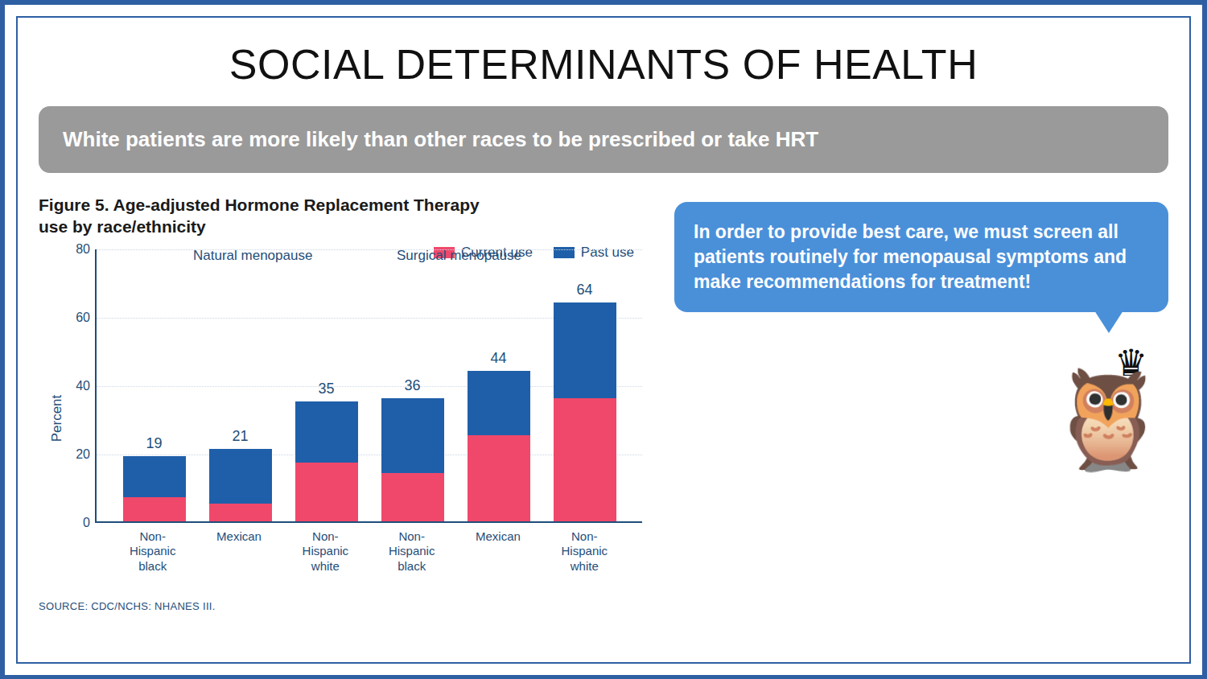SOCIAL DETERMINANTS OF HEALTH
White patients are more likely than other races to be prescribed or take HRT
Figure 5. Age-adjusted Hormone Replacement Therapy
use by race/ethnicity
Current use Past use
Percent
80
60
40
20
0
Natural menopause
Surgical menopause
19
21
35
36
44
64
Non-
Hispanic
black
Mexican
Non-
Hispanic
white
Non-
Hispanic
black
Mexican
Non-
Hispanic
white
SOURCE: CDC/NCHS: NHANES III.
In order to provide best care, we must screen all patients routinely for menopausal symptoms and make recommendations for treatment!
♛🦉